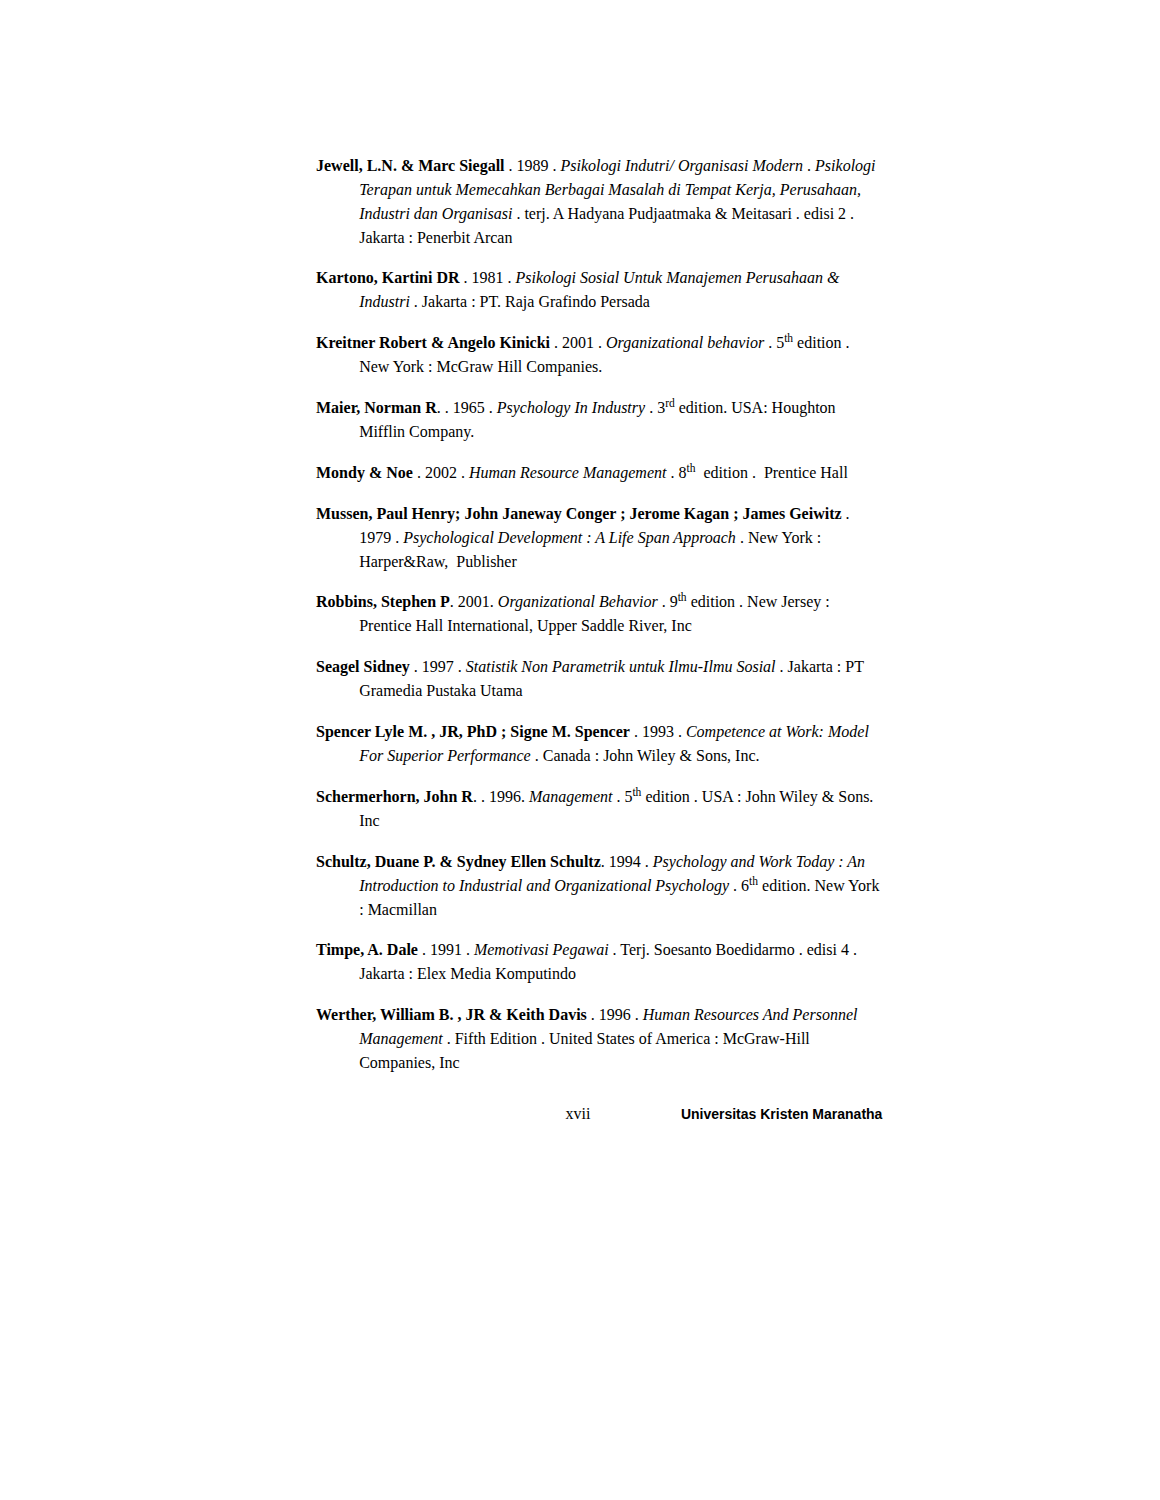Jewell, L.N. & Marc Siegall . 1989 . Psikologi Indutri/ Organisasi Modern . Psikologi Terapan untuk Memecahkan Berbagai Masalah di Tempat Kerja, Perusahaan, Industri dan Organisasi . terj. A Hadyana Pudjaatmaka & Meitasari . edisi 2 . Jakarta : Penerbit Arcan
Kartono, Kartini DR . 1981 . Psikologi Sosial Untuk Manajemen Perusahaan & Industri . Jakarta : PT. Raja Grafindo Persada
Kreitner Robert & Angelo Kinicki . 2001 . Organizational behavior . 5th edition . New York : McGraw Hill Companies.
Maier, Norman R. . 1965 . Psychology In Industry . 3rd edition. USA: Houghton Mifflin Company.
Mondy & Noe . 2002 . Human Resource Management . 8th edition . Prentice Hall
Mussen, Paul Henry; John Janeway Conger ; Jerome Kagan ; James Geiwitz . 1979 . Psychological Development : A Life Span Approach . New York : Harper&Raw, Publisher
Robbins, Stephen P. 2001. Organizational Behavior . 9th edition . New Jersey : Prentice Hall International, Upper Saddle River, Inc
Seagel Sidney . 1997 . Statistik Non Parametrik untuk Ilmu-Ilmu Sosial . Jakarta : PT Gramedia Pustaka Utama
Spencer Lyle M. , JR, PhD ; Signe M. Spencer . 1993 . Competence at Work: Model For Superior Performance . Canada : John Wiley & Sons, Inc.
Schermerhorn, John R. . 1996. Management . 5th edition . USA : John Wiley & Sons. Inc
Schultz, Duane P. & Sydney Ellen Schultz. 1994 . Psychology and Work Today : An Introduction to Industrial and Organizational Psychology . 6th edition. New York : Macmillan
Timpe, A. Dale . 1991 . Memotivasi Pegawai . Terj. Soesanto Boedidarmo . edisi 4 . Jakarta : Elex Media Komputindo
Werther, William B. , JR & Keith Davis . 1996 . Human Resources And Personnel Management . Fifth Edition . United States of America : McGraw-Hill Companies, Inc
xvii Universitas Kristen Maranatha